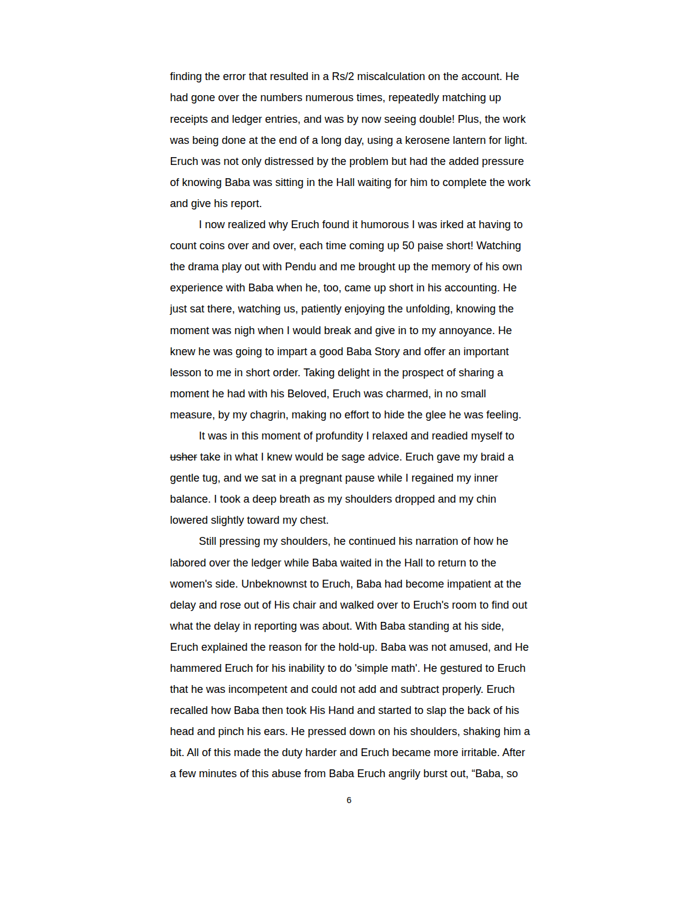finding the error that resulted in a Rs/2 miscalculation on the account. He had gone over the numbers numerous times, repeatedly matching up receipts and ledger entries, and was by now seeing double! Plus, the work was being done at the end of a long day, using a kerosene lantern for light. Eruch was not only distressed by the problem but had the added pressure of knowing Baba was sitting in the Hall waiting for him to complete the work and give his report.
I now realized why Eruch found it humorous I was irked at having to count coins over and over, each time coming up 50 paise short! Watching the drama play out with Pendu and me brought up the memory of his own experience with Baba when he, too, came up short in his accounting. He just sat there, watching us, patiently enjoying the unfolding, knowing the moment was nigh when I would break and give in to my annoyance. He knew he was going to impart a good Baba Story and offer an important lesson to me in short order. Taking delight in the prospect of sharing a moment he had with his Beloved, Eruch was charmed, in no small measure, by my chagrin, making no effort to hide the glee he was feeling.
It was in this moment of profundity I relaxed and readied myself to usher take in what I knew would be sage advice. Eruch gave my braid a gentle tug, and we sat in a pregnant pause while I regained my inner balance. I took a deep breath as my shoulders dropped and my chin lowered slightly toward my chest.
Still pressing my shoulders, he continued his narration of how he labored over the ledger while Baba waited in the Hall to return to the women's side. Unbeknownst to Eruch, Baba had become impatient at the delay and rose out of His chair and walked over to Eruch's room to find out what the delay in reporting was about. With Baba standing at his side, Eruch explained the reason for the hold-up. Baba was not amused, and He hammered Eruch for his inability to do 'simple math'. He gestured to Eruch that he was incompetent and could not add and subtract properly. Eruch recalled how Baba then took His Hand and started to slap the back of his head and pinch his ears. He pressed down on his shoulders, shaking him a bit. All of this made the duty harder and Eruch became more irritable. After a few minutes of this abuse from Baba Eruch angrily burst out, “Baba, so
6